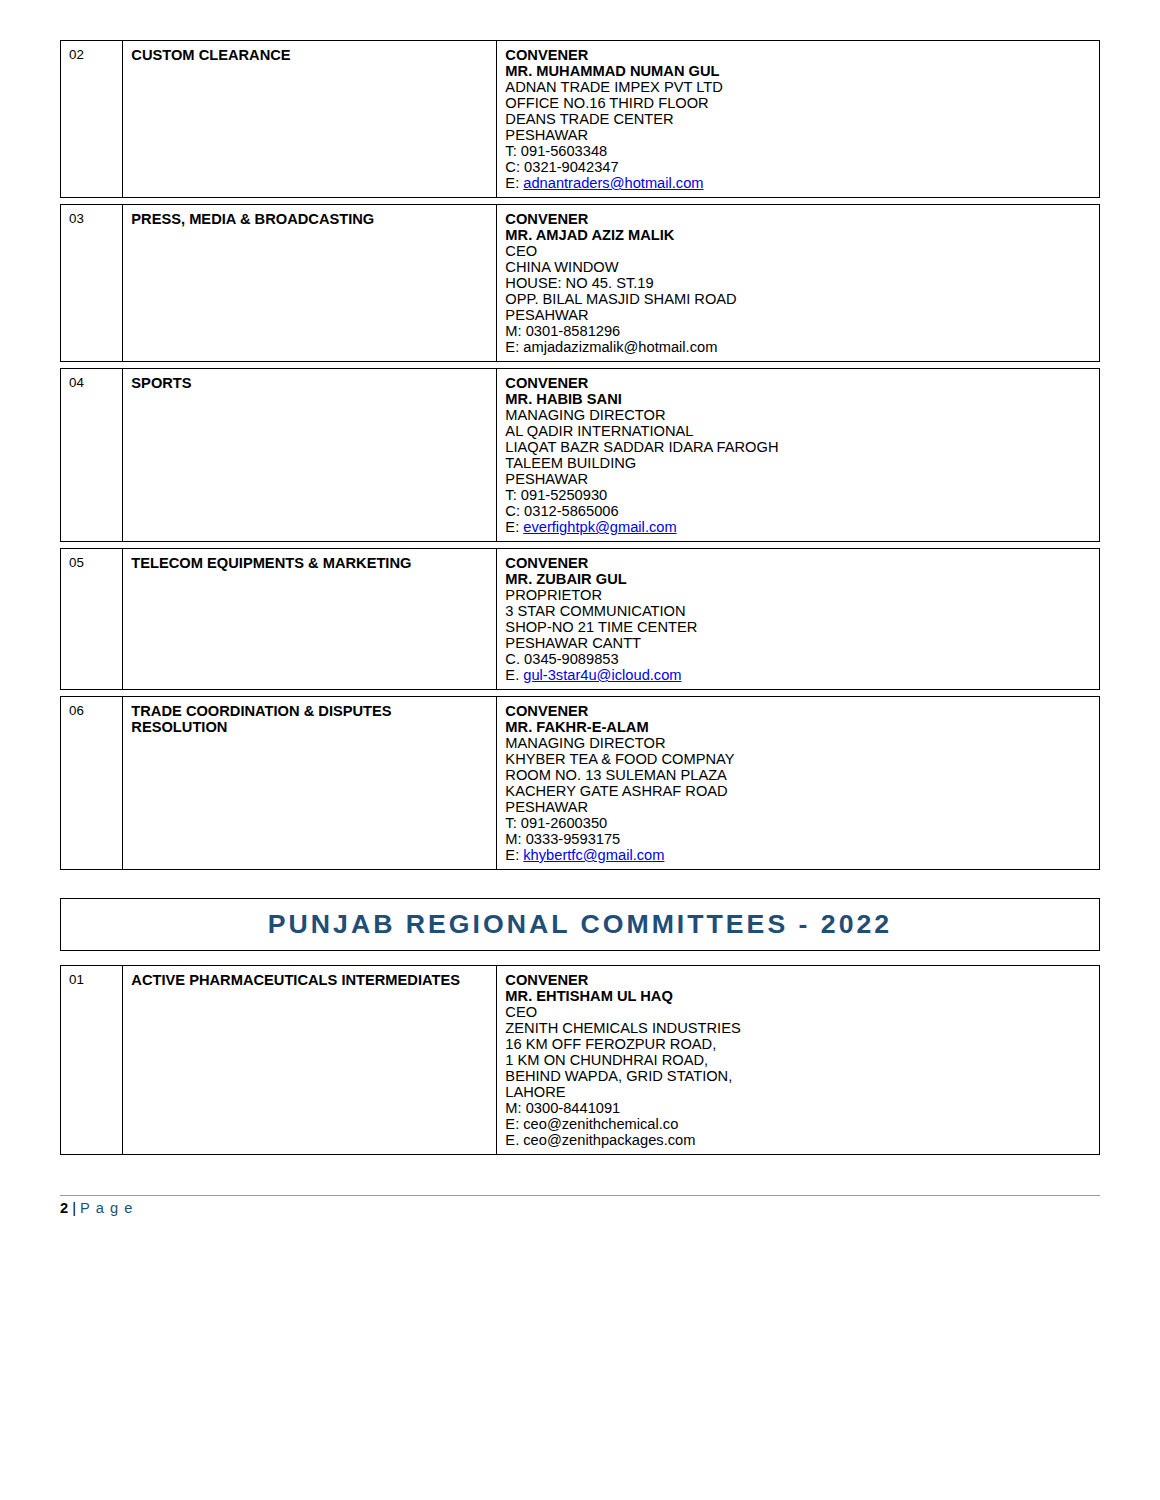| 02 | CUSTOM CLEARANCE | CONVENER MR. MUHAMMAD NUMAN GUL ADNAN TRADE IMPEX PVT LTD OFFICE NO.16 THIRD FLOOR DEANS TRADE CENTER PESHAWAR T: 091-5603348 C: 0321-9042347 E: adnantraders@hotmail.com |
| 03 | PRESS, MEDIA & BROADCASTING | CONVENER MR. AMJAD AZIZ MALIK CEO CHINA WINDOW HOUSE: NO 45. ST.19 OPP. BILAL MASJID SHAMI ROAD PESAHWAR M: 0301-8581296 E: amjadazizmalik@hotmail.com |
| 04 | SPORTS | CONVENER MR. HABIB SANI MANAGING DIRECTOR AL QADIR INTERNATIONAL LIAQAT BAZR SADDAR IDARA FAROGH TALEEM BUILDING PESHAWAR T: 091-5250930 C: 0312-5865006 E: everfightpk@gmail.com |
| 05 | TELECOM EQUIPMENTS & MARKETING | CONVENER MR. ZUBAIR GUL PROPRIETOR 3 STAR COMMUNICATION SHOP-NO 21 TIME CENTER PESHAWAR CANTT C. 0345-9089853 E. gul-3star4u@icloud.com |
| 06 | TRADE COORDINATION & DISPUTES RESOLUTION | CONVENER MR. FAKHR-E-ALAM MANAGING DIRECTOR KHYBER TEA & FOOD COMPNAY ROOM NO. 13 SULEMAN PLAZA KACHERY GATE ASHRAF ROAD PESHAWAR T: 091-2600350 M: 0333-9593175 E: khybertfc@gmail.com |
PUNJAB REGIONAL COMMITTEES - 2022
| 01 | ACTIVE PHARMACEUTICALS INTERMEDIATES | CONVENER MR. EHTISHAM UL HAQ CEO ZENITH CHEMICALS INDUSTRIES 16 KM OFF FEROZPUR ROAD, 1 KM ON CHUNDHRAI ROAD, BEHIND WAPDA, GRID STATION, LAHORE M: 0300-8441091 E: ceo@zenithchemical.co E. ceo@zenithpackages.com |
2 | P a g e